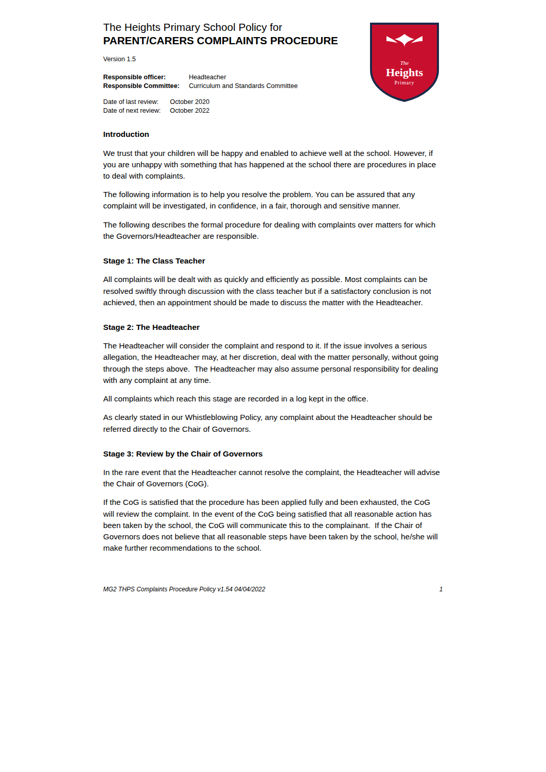The Heights Primary
The Heights Primary School Policy for Parent/Carers Complaints Procedure
Version 1.5
| Responsible officer: | Headteacher |
| Responsible Committee: | Curriculum and Standards Committee |
| Date of last review: | October 2020 |
| Date of next review: | October 2022 |
Introduction
We trust that your children will be happy and enabled to achieve well at the school. However, if you are unhappy with something that has happened at the school there are procedures in place to deal with complaints.
The following information is to help you resolve the problem. You can be assured that any complaint will be investigated, in confidence, in a fair, thorough and sensitive manner.
The following describes the formal procedure for dealing with complaints over matters for which the Governors/Headteacher are responsible.
Stage 1: The Class Teacher
All complaints will be dealt with as quickly and efficiently as possible. Most complaints can be resolved swiftly through discussion with the class teacher but if a satisfactory conclusion is not achieved, then an appointment should be made to discuss the matter with the Headteacher.
Stage 2: The Headteacher
The Headteacher will consider the complaint and respond to it. If the issue involves a serious allegation, the Headteacher may, at her discretion, deal with the matter personally, without going through the steps above. The Headteacher may also assume personal responsibility for dealing with any complaint at any time.
All complaints which reach this stage are recorded in a log kept in the office.
As clearly stated in our Whistleblowing Policy, any complaint about the Headteacher should be referred directly to the Chair of Governors.
Stage 3: Review by the Chair of Governors
In the rare event that the Headteacher cannot resolve the complaint, the Headteacher will advise the Chair of Governors (CoG).
If the CoG is satisfied that the procedure has been applied fully and been exhausted, the CoG will review the complaint. In the event of the CoG being satisfied that all reasonable action has been taken by the school, the CoG will communicate this to the complainant. If the Chair of Governors does not believe that all reasonable steps have been taken by the school, he/she will make further recommendations to the school.
MG2 THPS Complaints Procedure Policy v1.54 04/04/2022 1